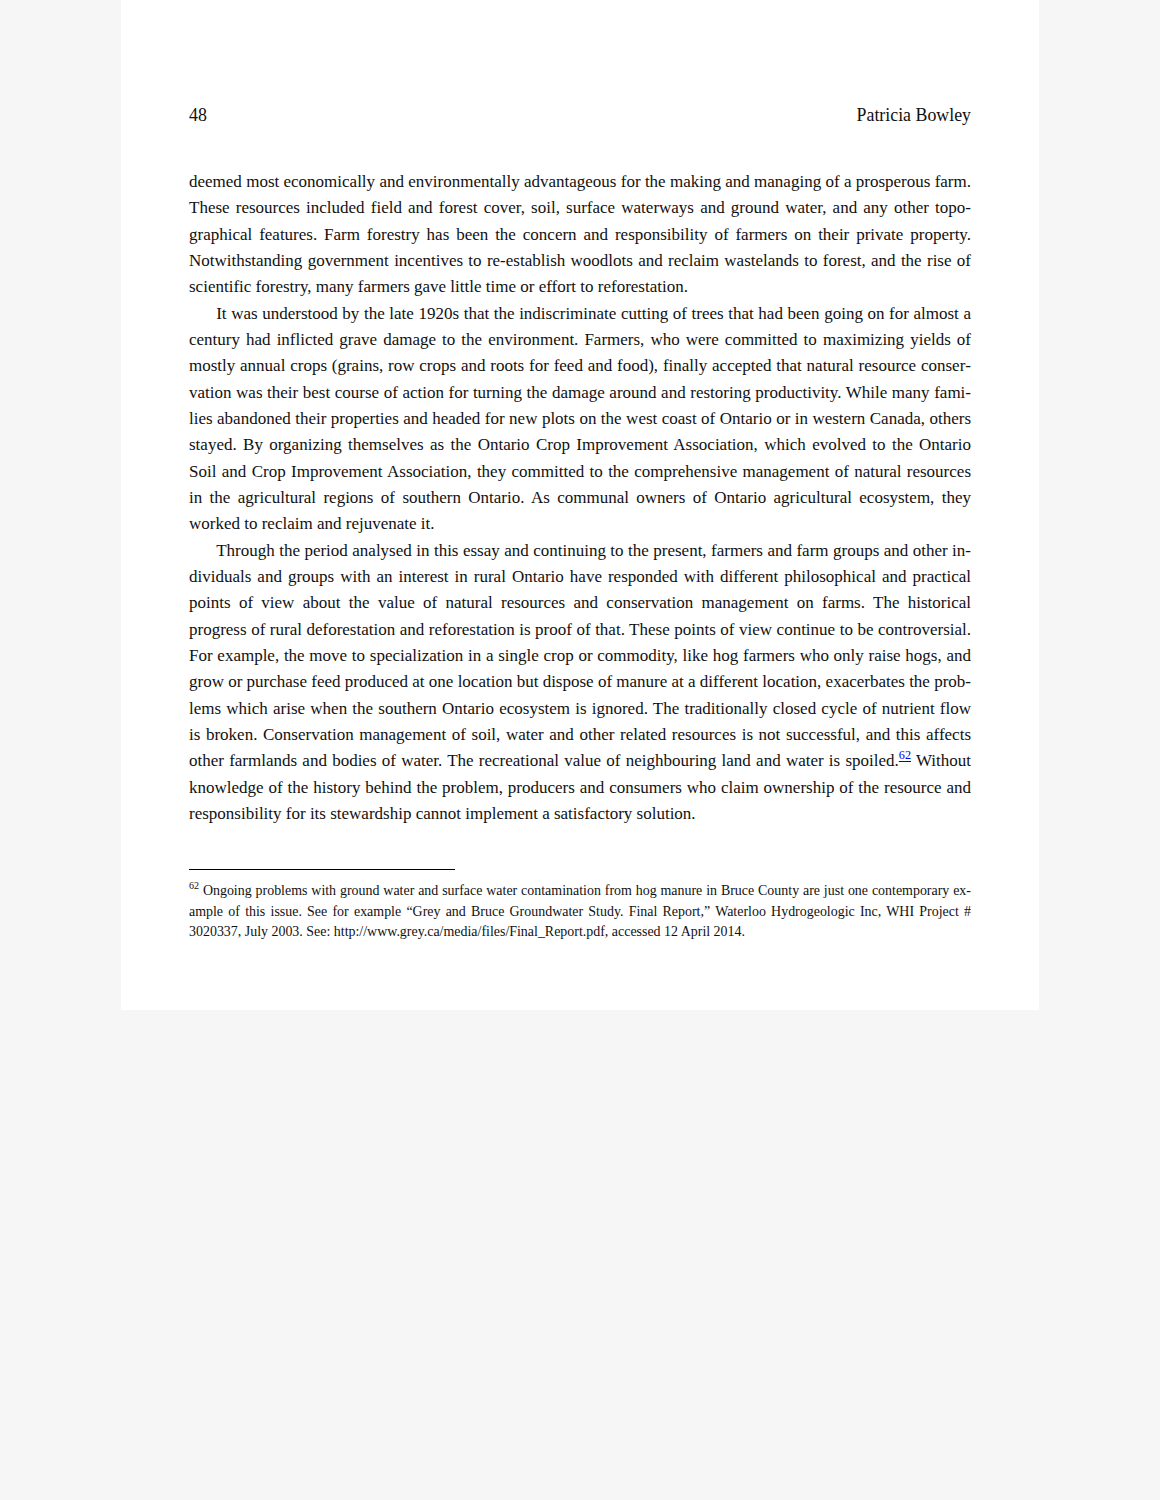48 Patricia Bowley
deemed most economically and environmentally advantageous for the making and managing of a prosperous farm. These resources included field and forest cover, soil, surface waterways and ground water, and any other topographical features. Farm forestry has been the concern and responsibility of farmers on their private property. Notwithstanding government incentives to re-establish woodlots and reclaim wastelands to forest, and the rise of scientific forestry, many farmers gave little time or effort to reforestation.
It was understood by the late 1920s that the indiscriminate cutting of trees that had been going on for almost a century had inflicted grave damage to the environment. Farmers, who were committed to maximizing yields of mostly annual crops (grains, row crops and roots for feed and food), finally accepted that natural resource conservation was their best course of action for turning the damage around and restoring productivity. While many families abandoned their properties and headed for new plots on the west coast of Ontario or in western Canada, others stayed. By organizing themselves as the Ontario Crop Improvement Association, which evolved to the Ontario Soil and Crop Improvement Association, they committed to the comprehensive management of natural resources in the agricultural regions of southern Ontario. As communal owners of Ontario agricultural ecosystem, they worked to reclaim and rejuvenate it.
Through the period analysed in this essay and continuing to the present, farmers and farm groups and other individuals and groups with an interest in rural Ontario have responded with different philosophical and practical points of view about the value of natural resources and conservation management on farms. The historical progress of rural deforestation and reforestation is proof of that. These points of view continue to be controversial. For example, the move to specialization in a single crop or commodity, like hog farmers who only raise hogs, and grow or purchase feed produced at one location but dispose of manure at a different location, exacerbates the problems which arise when the southern Ontario ecosystem is ignored. The traditionally closed cycle of nutrient flow is broken. Conservation management of soil, water and other related resources is not successful, and this affects other farmlands and bodies of water. The recreational value of neighbouring land and water is spoiled.62 Without knowledge of the history behind the problem, producers and consumers who claim ownership of the resource and responsibility for its stewardship cannot implement a satisfactory solution.
62 Ongoing problems with ground water and surface water contamination from hog manure in Bruce County are just one contemporary example of this issue. See for example “Grey and Bruce Groundwater Study. Final Report,” Waterloo Hydrogeologic Inc, WHI Project # 3020337, July 2003. See: http://www.grey.ca/media/files/Final_Report.pdf, accessed 12 April 2014.